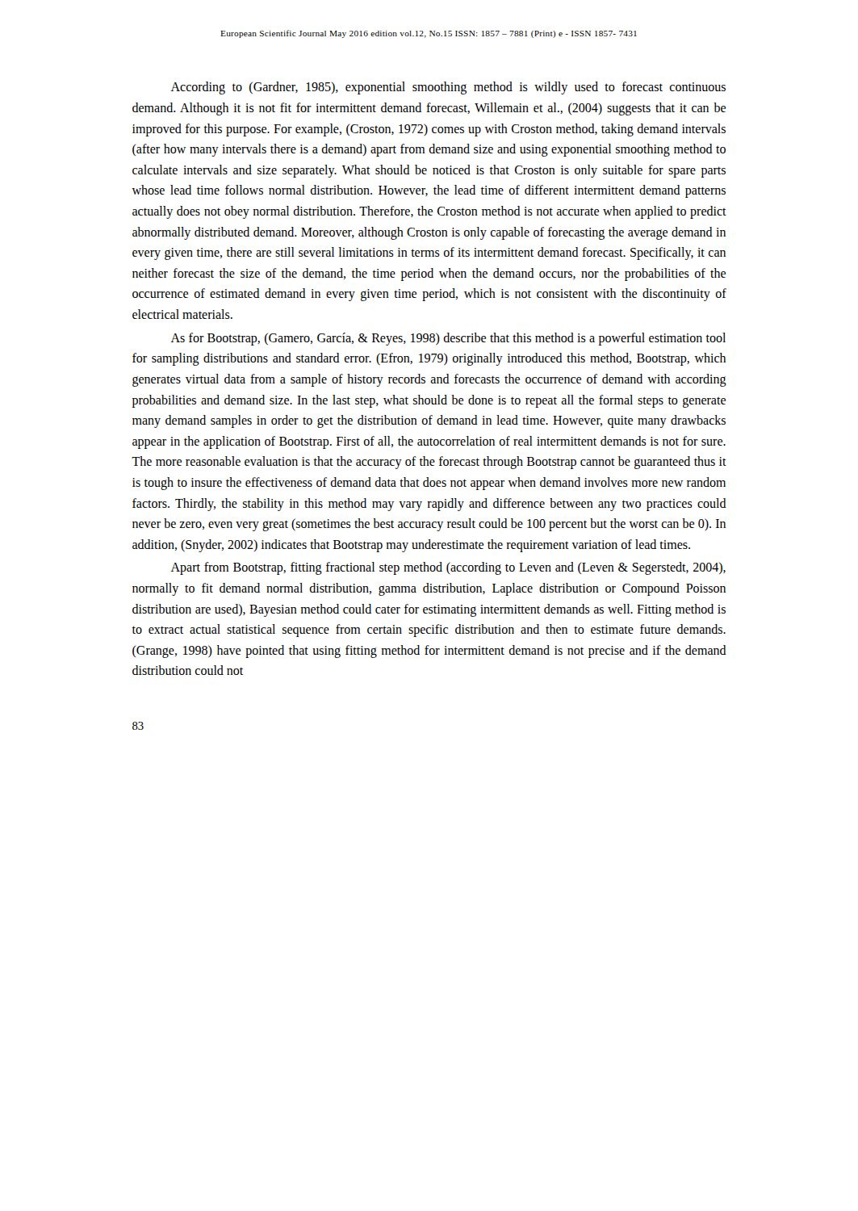European Scientific Journal May 2016 edition vol.12, No.15 ISSN: 1857 – 7881 (Print) e - ISSN 1857- 7431
According to (Gardner, 1985), exponential smoothing method is wildly used to forecast continuous demand. Although it is not fit for intermittent demand forecast, Willemain et al., (2004) suggests that it can be improved for this purpose. For example, (Croston, 1972) comes up with Croston method, taking demand intervals (after how many intervals there is a demand) apart from demand size and using exponential smoothing method to calculate intervals and size separately. What should be noticed is that Croston is only suitable for spare parts whose lead time follows normal distribution. However, the lead time of different intermittent demand patterns actually does not obey normal distribution. Therefore, the Croston method is not accurate when applied to predict abnormally distributed demand. Moreover, although Croston is only capable of forecasting the average demand in every given time, there are still several limitations in terms of its intermittent demand forecast. Specifically, it can neither forecast the size of the demand, the time period when the demand occurs, nor the probabilities of the occurrence of estimated demand in every given time period, which is not consistent with the discontinuity of electrical materials.
As for Bootstrap, (Gamero, García, & Reyes, 1998) describe that this method is a powerful estimation tool for sampling distributions and standard error. (Efron, 1979) originally introduced this method, Bootstrap, which generates virtual data from a sample of history records and forecasts the occurrence of demand with according probabilities and demand size. In the last step, what should be done is to repeat all the formal steps to generate many demand samples in order to get the distribution of demand in lead time. However, quite many drawbacks appear in the application of Bootstrap. First of all, the autocorrelation of real intermittent demands is not for sure. The more reasonable evaluation is that the accuracy of the forecast through Bootstrap cannot be guaranteed thus it is tough to insure the effectiveness of demand data that does not appear when demand involves more new random factors. Thirdly, the stability in this method may vary rapidly and difference between any two practices could never be zero, even very great (sometimes the best accuracy result could be 100 percent but the worst can be 0). In addition, (Snyder, 2002) indicates that Bootstrap may underestimate the requirement variation of lead times.
Apart from Bootstrap, fitting fractional step method (according to Leven and (Leven & Segerstedt, 2004), normally to fit demand normal distribution, gamma distribution, Laplace distribution or Compound Poisson distribution are used), Bayesian method could cater for estimating intermittent demands as well. Fitting method is to extract actual statistical sequence from certain specific distribution and then to estimate future demands. (Grange, 1998) have pointed that using fitting method for intermittent demand is not precise and if the demand distribution could not
83